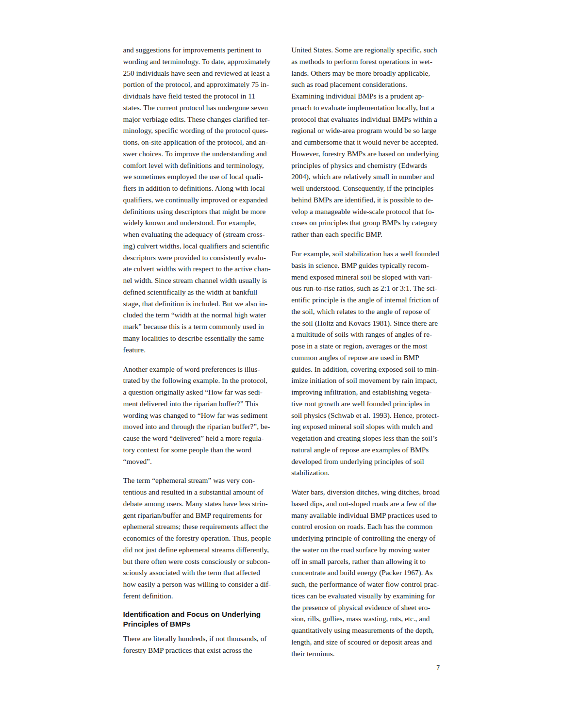and suggestions for improvements pertinent to wording and terminology. To date, approximately 250 individuals have seen and reviewed at least a portion of the protocol, and approximately 75 individuals have field tested the protocol in 11 states. The current protocol has undergone seven major verbiage edits. These changes clarified terminology, specific wording of the protocol questions, on-site application of the protocol, and answer choices. To improve the understanding and comfort level with definitions and terminology, we sometimes employed the use of local qualifiers in addition to definitions. Along with local qualifiers, we continually improved or expanded definitions using descriptors that might be more widely known and understood. For example, when evaluating the adequacy of (stream crossing) culvert widths, local qualifiers and scientific descriptors were provided to consistently evaluate culvert widths with respect to the active channel width. Since stream channel width usually is defined scientifically as the width at bankfull stage, that definition is included. But we also included the term “width at the normal high water mark” because this is a term commonly used in many localities to describe essentially the same feature.
Another example of word preferences is illustrated by the following example. In the protocol, a question originally asked “How far was sediment delivered into the riparian buffer?” This wording was changed to “How far was sediment moved into and through the riparian buffer?”, because the word “delivered” held a more regulatory context for some people than the word “moved”.
The term “ephemeral stream” was very contentious and resulted in a substantial amount of debate among users. Many states have less stringent riparian/buffer and BMP requirements for ephemeral streams; these requirements affect the economics of the forestry operation. Thus, people did not just define ephemeral streams differently, but there often were costs consciously or subconsciously associated with the term that affected how easily a person was willing to consider a different definition.
Identification and Focus on Underlying Principles of BMPs
There are literally hundreds, if not thousands, of forestry BMP practices that exist across the United States. Some are regionally specific, such as methods to perform forest operations in wetlands. Others may be more broadly applicable, such as road placement considerations. Examining individual BMPs is a prudent approach to evaluate implementation locally, but a protocol that evaluates individual BMPs within a regional or wide-area program would be so large and cumbersome that it would never be accepted. However, forestry BMPs are based on underlying principles of physics and chemistry (Edwards 2004), which are relatively small in number and well understood. Consequently, if the principles behind BMPs are identified, it is possible to develop a manageable wide-scale protocol that focuses on principles that group BMPs by category rather than each specific BMP.
For example, soil stabilization has a well founded basis in science. BMP guides typically recommend exposed mineral soil be sloped with various run-to-rise ratios, such as 2:1 or 3:1. The scientific principle is the angle of internal friction of the soil, which relates to the angle of repose of the soil (Holtz and Kovacs 1981). Since there are a multitude of soils with ranges of angles of repose in a state or region, averages or the most common angles of repose are used in BMP guides. In addition, covering exposed soil to minimize initiation of soil movement by rain impact, improving infiltration, and establishing vegetative root growth are well founded principles in soil physics (Schwab et al. 1993). Hence, protecting exposed mineral soil slopes with mulch and vegetation and creating slopes less than the soil’s natural angle of repose are examples of BMPs developed from underlying principles of soil stabilization.
Water bars, diversion ditches, wing ditches, broad based dips, and out-sloped roads are a few of the many available individual BMP practices used to control erosion on roads. Each has the common underlying principle of controlling the energy of the water on the road surface by moving water off in small parcels, rather than allowing it to concentrate and build energy (Packer 1967). As such, the performance of water flow control practices can be evaluated visually by examining for the presence of physical evidence of sheet erosion, rills, gullies, mass wasting, ruts, etc., and quantitatively using measurements of the depth, length, and size of scoured or deposit areas and their terminus.
7